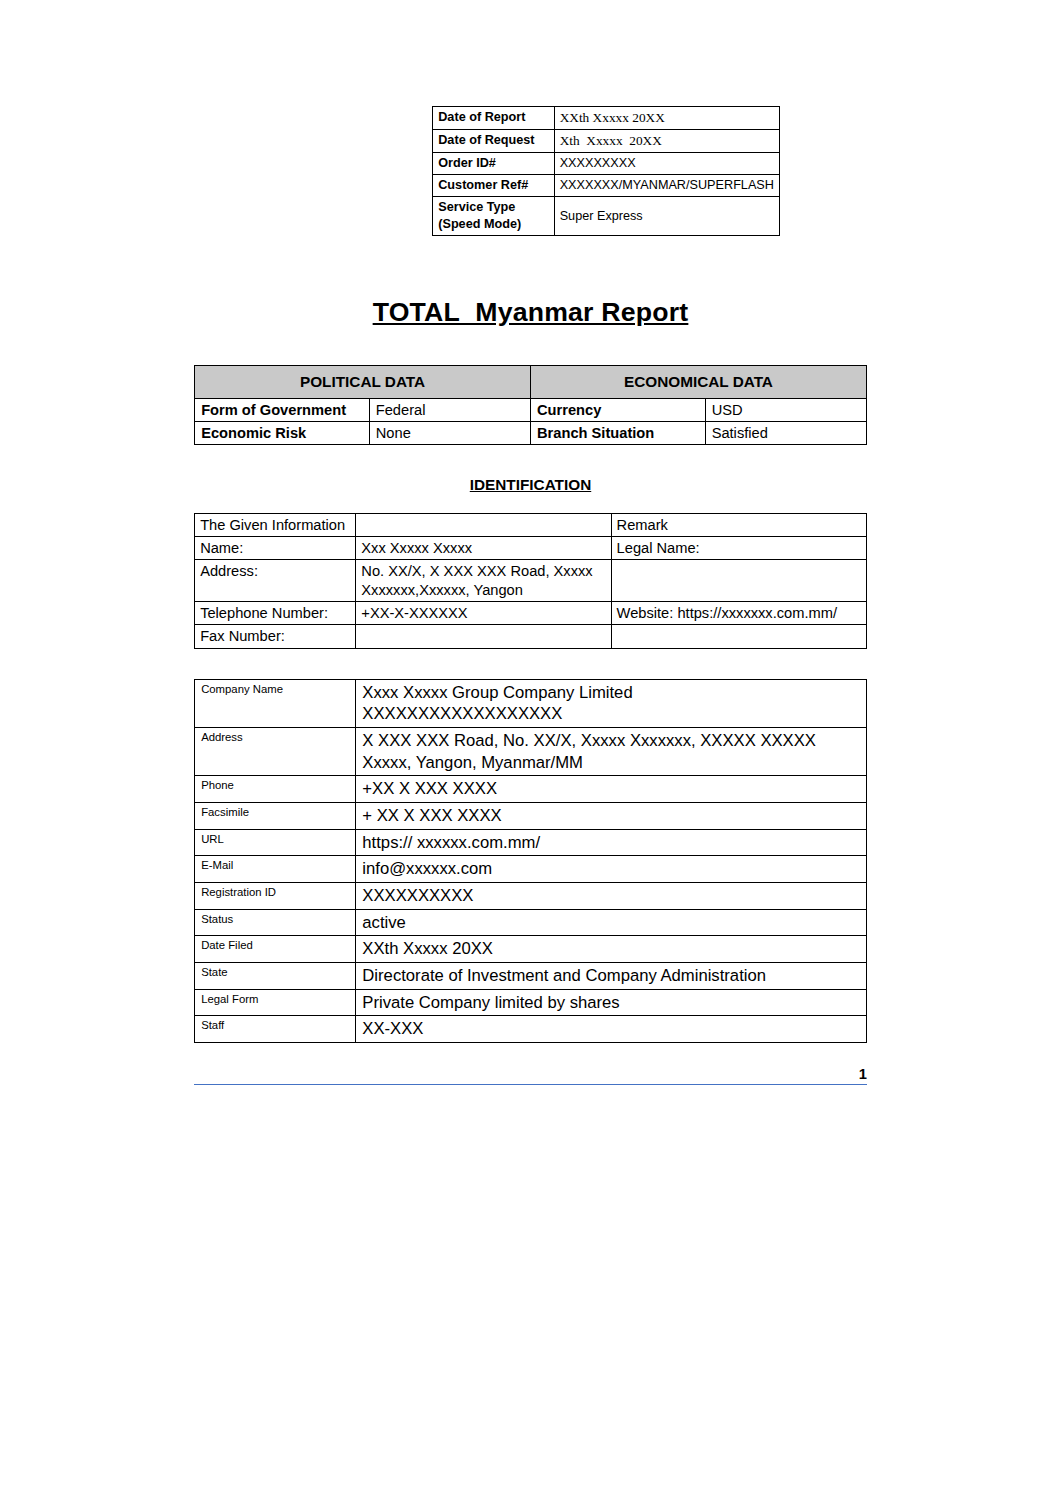| Date of Report | XXth Xxxxx 20XX |
| Date of Request | Xth Xxxxx 20XX |
| Order ID# | XXXXXXXXX |
| Customer Ref# | XXXXXXX/MYANMAR/SUPERFLASH |
| Service Type (Speed Mode) | Super Express |
TOTAL Myanmar Report
| POLITICAL DATA | ECONOMICAL DATA |
| --- | --- |
| Form of Government | Federal | Currency | USD |
| Economic Risk | None | Branch Situation | Satisfied |
IDENTIFICATION
| The Given Information | | Remark |
| Name: | Xxx Xxxxx Xxxxx | Legal Name: |
| Address: | No. XX/X, X XXX XXX Road, Xxxxx Xxxxxxx,Xxxxxx, Yangon | |
| Telephone Number: | +XX-X-XXXXXX | Website: https://xxxxxxx.com.mm/ |
| Fax Number: | | |
| Company Name | Xxxx Xxxxx Group Company Limited XXXXXXXXXXXXXXXXXX |
| Address | X XXX XXX Road, No. XX/X, Xxxxx Xxxxxxx, XXXXX XXXXX Xxxxx, Yangon, Myanmar/MM |
| Phone | +XX X XXX XXXX |
| Facsimile | + XX X XXX XXXX |
| URL | https:// xxxxxx.com.mm/ |
| E-Mail | info@xxxxxx.com |
| Registration ID | XXXXXXXXXX |
| Status | active |
| Date Filed | XXth Xxxxx 20XX |
| State | Directorate of Investment and Company Administration |
| Legal Form | Private Company limited by shares |
| Staff | XX-XXX |
1